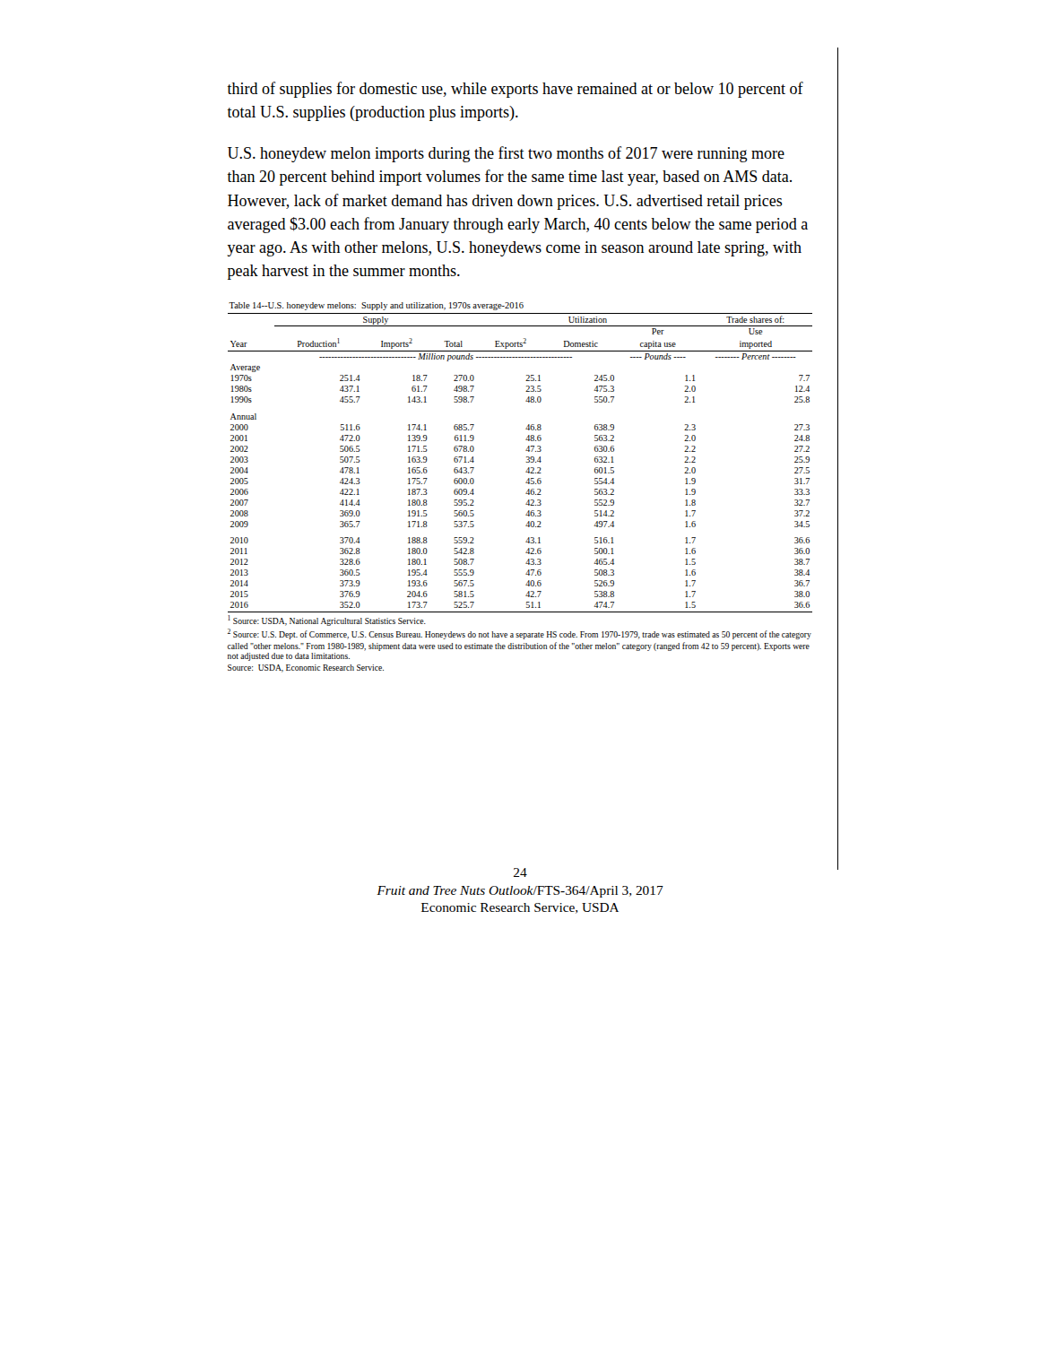third of supplies for domestic use, while exports have remained at or below 10 percent of total U.S. supplies (production plus imports).
U.S. honeydew melon imports during the first two months of 2017 were running more than 20 percent behind import volumes for the same time last year, based on AMS data. However, lack of market demand has driven down prices. U.S. advertised retail prices averaged $3.00 each from January through early March, 40 cents below the same period a year ago. As with other melons, U.S. honeydews come in season around late spring, with peak harvest in the summer months.
Table 14--U.S. honeydew melons: Supply and utilization, 1970s average-2016
| | Supply | Utilization | Trade shares of: |
| | | | | | | Per | Use |
| Year | Production 1 | Imports 2 | Total | Exports 2 | Domestic | capita use | imported |
| | -------------------------------- Million pounds -------------------------------- | ---- Pounds ---- | -------- Percent -------- |
| Average | |
| 1970s | 251.4 | 18.7 | 270.0 | 25.1 | 245.0 | 1.1 | 7.7 |
| 1980s | 437.1 | 61.7 | 498.7 | 23.5 | 475.3 | 2.0 | 12.4 |
| 1990s | 455.7 | 143.1 | 598.7 | 48.0 | 550.7 | 2.1 | 25.8 |
| Annual | |
| 2000 | 511.6 | 174.1 | 685.7 | 46.8 | 638.9 | 2.3 | 27.3 |
| 2001 | 472.0 | 139.9 | 611.9 | 48.6 | 563.2 | 2.0 | 24.8 |
| 2002 | 506.5 | 171.5 | 678.0 | 47.3 | 630.6 | 2.2 | 27.2 |
| 2003 | 507.5 | 163.9 | 671.4 | 39.4 | 632.1 | 2.2 | 25.9 |
| 2004 | 478.1 | 165.6 | 643.7 | 42.2 | 601.5 | 2.0 | 27.5 |
| 2005 | 424.3 | 175.7 | 600.0 | 45.6 | 554.4 | 1.9 | 31.7 |
| 2006 | 422.1 | 187.3 | 609.4 | 46.2 | 563.2 | 1.9 | 33.3 |
| 2007 | 414.4 | 180.8 | 595.2 | 42.3 | 552.9 | 1.8 | 32.7 |
| 2008 | 369.0 | 191.5 | 560.5 | 46.3 | 514.2 | 1.7 | 37.2 |
| 2009 | 365.7 | 171.8 | 537.5 | 40.2 | 497.4 | 1.6 | 34.5 |
| 2010 | 370.4 | 188.8 | 559.2 | 43.1 | 516.1 | 1.7 | 36.6 |
| 2011 | 362.8 | 180.0 | 542.8 | 42.6 | 500.1 | 1.6 | 36.0 |
| 2012 | 328.6 | 180.1 | 508.7 | 43.3 | 465.4 | 1.5 | 38.7 |
| 2013 | 360.5 | 195.4 | 555.9 | 47.6 | 508.3 | 1.6 | 38.4 |
| 2014 | 373.9 | 193.6 | 567.5 | 40.6 | 526.9 | 1.7 | 36.7 |
| 2015 | 376.9 | 204.6 | 581.5 | 42.7 | 538.8 | 1.7 | 38.0 |
| 2016 | 352.0 | 173.7 | 525.7 | 51.1 | 474.7 | 1.5 | 36.6 |
1 Source: USDA, National Agricultural Statistics Service.
2 Source: U.S. Dept. of Commerce, U.S. Census Bureau. Honeydews do not have a separate HS code. From 1970-1979, trade was estimated as 50 percent of the category called "other melons." From 1980-1989, shipment data were used to estimate the distribution of the "other melon" category (ranged from 42 to 59 percent). Exports were not adjusted due to data limitations.
Source: USDA, Economic Research Service.
24
Fruit and Tree Nuts Outlook/FTS-364/April 3, 2017
Economic Research Service, USDA